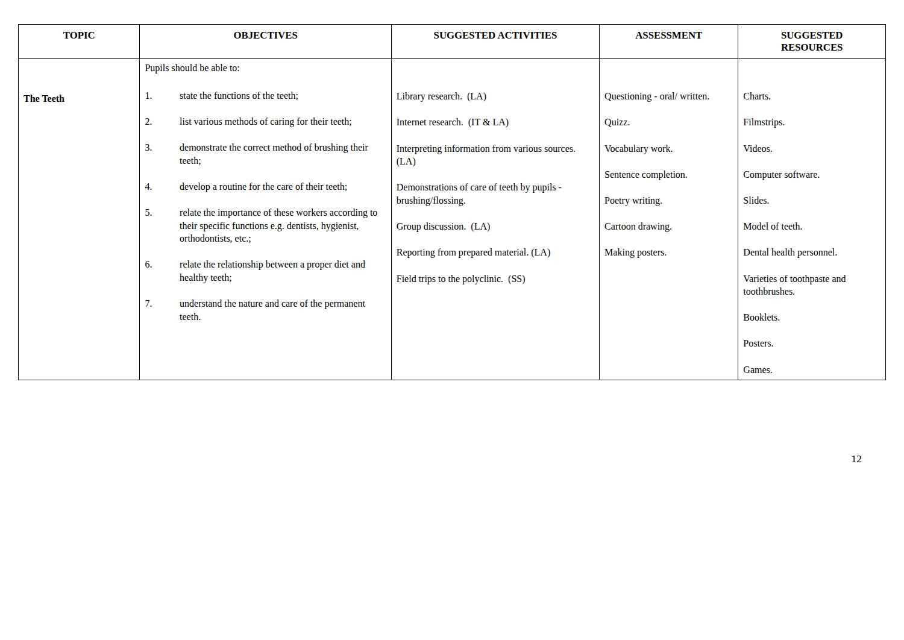| TOPIC | OBJECTIVES | SUGGESTED ACTIVITIES | ASSESSMENT | SUGGESTED RESOURCES |
| --- | --- | --- | --- | --- |
| The Teeth | Pupils should be able to: 1. state the functions of the teeth; 2. list various methods of caring for their teeth; 3. demonstrate the correct method of brushing their teeth; 4. develop a routine for the care of their teeth; 5. relate the importance of these workers according to their specific functions e.g. dentists, hygienist, orthodontists, etc.; 6. relate the relationship between a proper diet and healthy teeth; 7. understand the nature and care of the permanent teeth. | Library research. (LA) Internet research. (IT & LA) Interpreting information from various sources. (LA) Demonstrations of care of teeth by pupils - brushing/flossing. Group discussion. (LA) Reporting from prepared material. (LA) Field trips to the polyclinic. (SS) | Questioning - oral/ written. Quizz. Vocabulary work. Sentence completion. Poetry writing. Cartoon drawing. Making posters. | Charts. Filmstrips. Videos. Computer software. Slides. Model of teeth. Dental health personnel. Varieties of toothpaste and toothbrushes. Booklets. Posters. Games. |
12